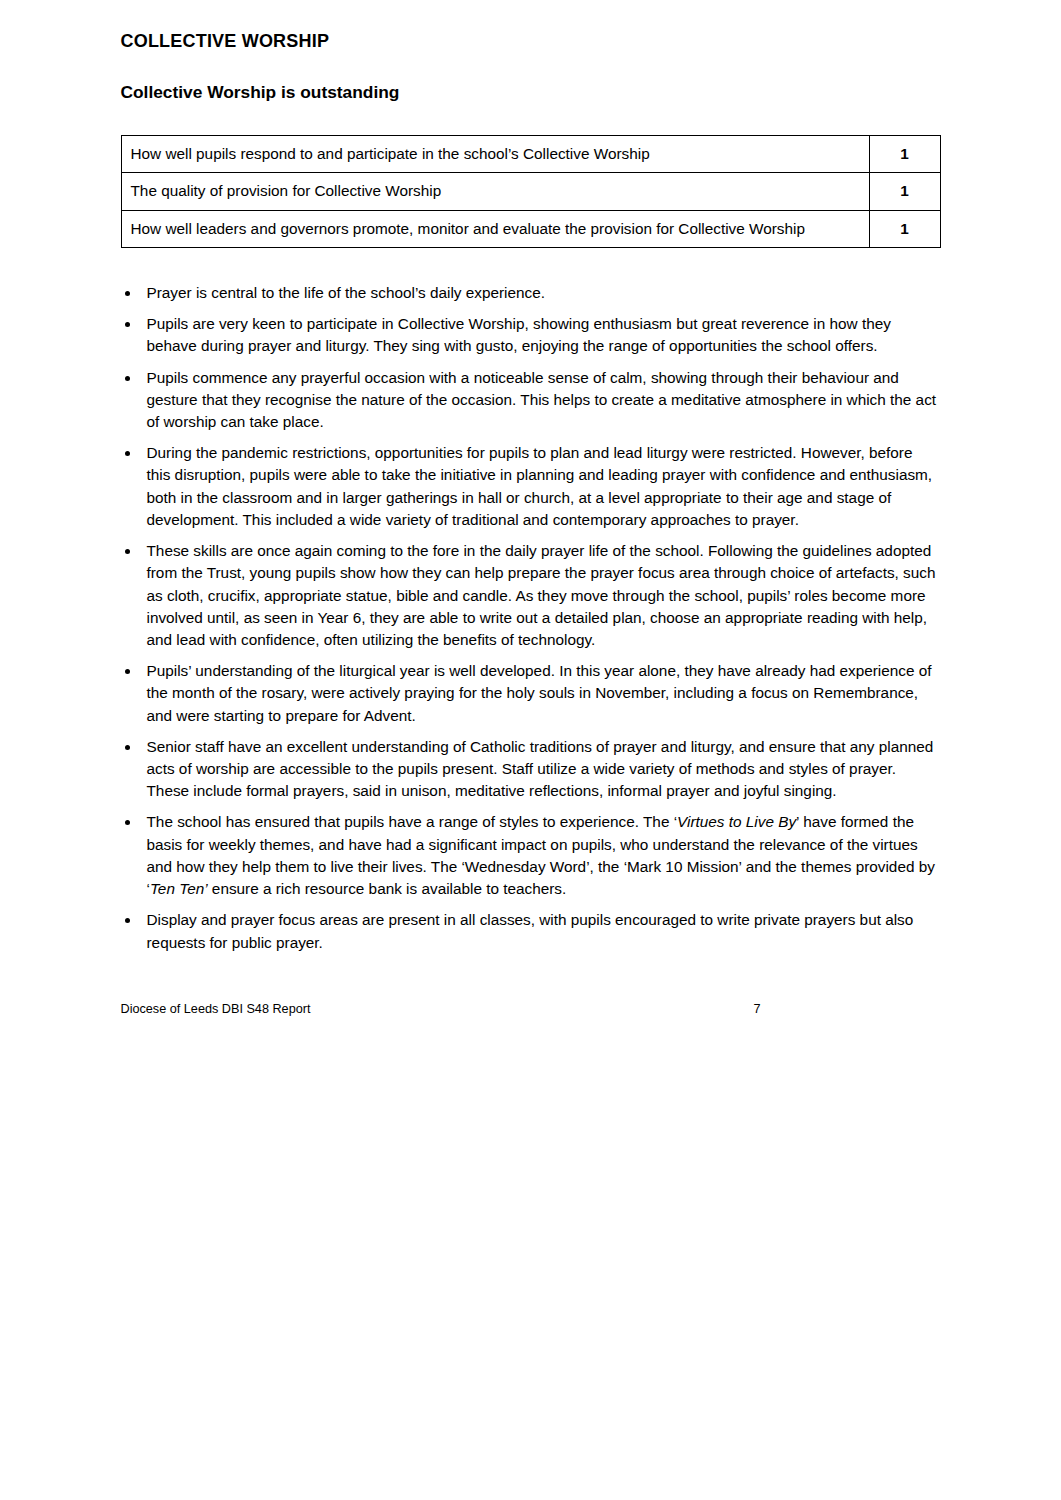COLLECTIVE WORSHIP
Collective Worship is outstanding
| How well pupils respond to and participate in the school’s Collective Worship | 1 |
| The quality of provision for Collective Worship | 1 |
| How well leaders and governors promote, monitor and evaluate the provision for Collective Worship | 1 |
Prayer is central to the life of the school’s daily experience.
Pupils are very keen to participate in Collective Worship, showing enthusiasm but great reverence in how they behave during prayer and liturgy. They sing with gusto, enjoying the range of opportunities the school offers.
Pupils commence any prayerful occasion with a noticeable sense of calm, showing through their behaviour and gesture that they recognise the nature of the occasion. This helps to create a meditative atmosphere in which the act of worship can take place.
During the pandemic restrictions, opportunities for pupils to plan and lead liturgy were restricted. However, before this disruption, pupils were able to take the initiative in planning and leading prayer with confidence and enthusiasm, both in the classroom and in larger gatherings in hall or church, at a level appropriate to their age and stage of development. This included a wide variety of traditional and contemporary approaches to prayer.
These skills are once again coming to the fore in the daily prayer life of the school. Following the guidelines adopted from the Trust, young pupils show how they can help prepare the prayer focus area through choice of artefacts, such as cloth, crucifix, appropriate statue, bible and candle. As they move through the school, pupils’ roles become more involved until, as seen in Year 6, they are able to write out a detailed plan, choose an appropriate reading with help, and lead with confidence, often utilizing the benefits of technology.
Pupils’ understanding of the liturgical year is well developed. In this year alone, they have already had experience of the month of the rosary, were actively praying for the holy souls in November, including a focus on Remembrance, and were starting to prepare for Advent.
Senior staff have an excellent understanding of Catholic traditions of prayer and liturgy, and ensure that any planned acts of worship are accessible to the pupils present. Staff utilize a wide variety of methods and styles of prayer. These include formal prayers, said in unison, meditative reflections, informal prayer and joyful singing.
The school has ensured that pupils have a range of styles to experience. The ‘Virtues to Live By’ have formed the basis for weekly themes, and have had a significant impact on pupils, who understand the relevance of the virtues and how they help them to live their lives. The ‘Wednesday Word’, the ‘Mark 10 Mission’ and the themes provided by ‘Ten Ten’ ensure a rich resource bank is available to teachers.
Display and prayer focus areas are present in all classes, with pupils encouraged to write private prayers but also requests for public prayer.
Diocese of Leeds DBI S48 Report 7